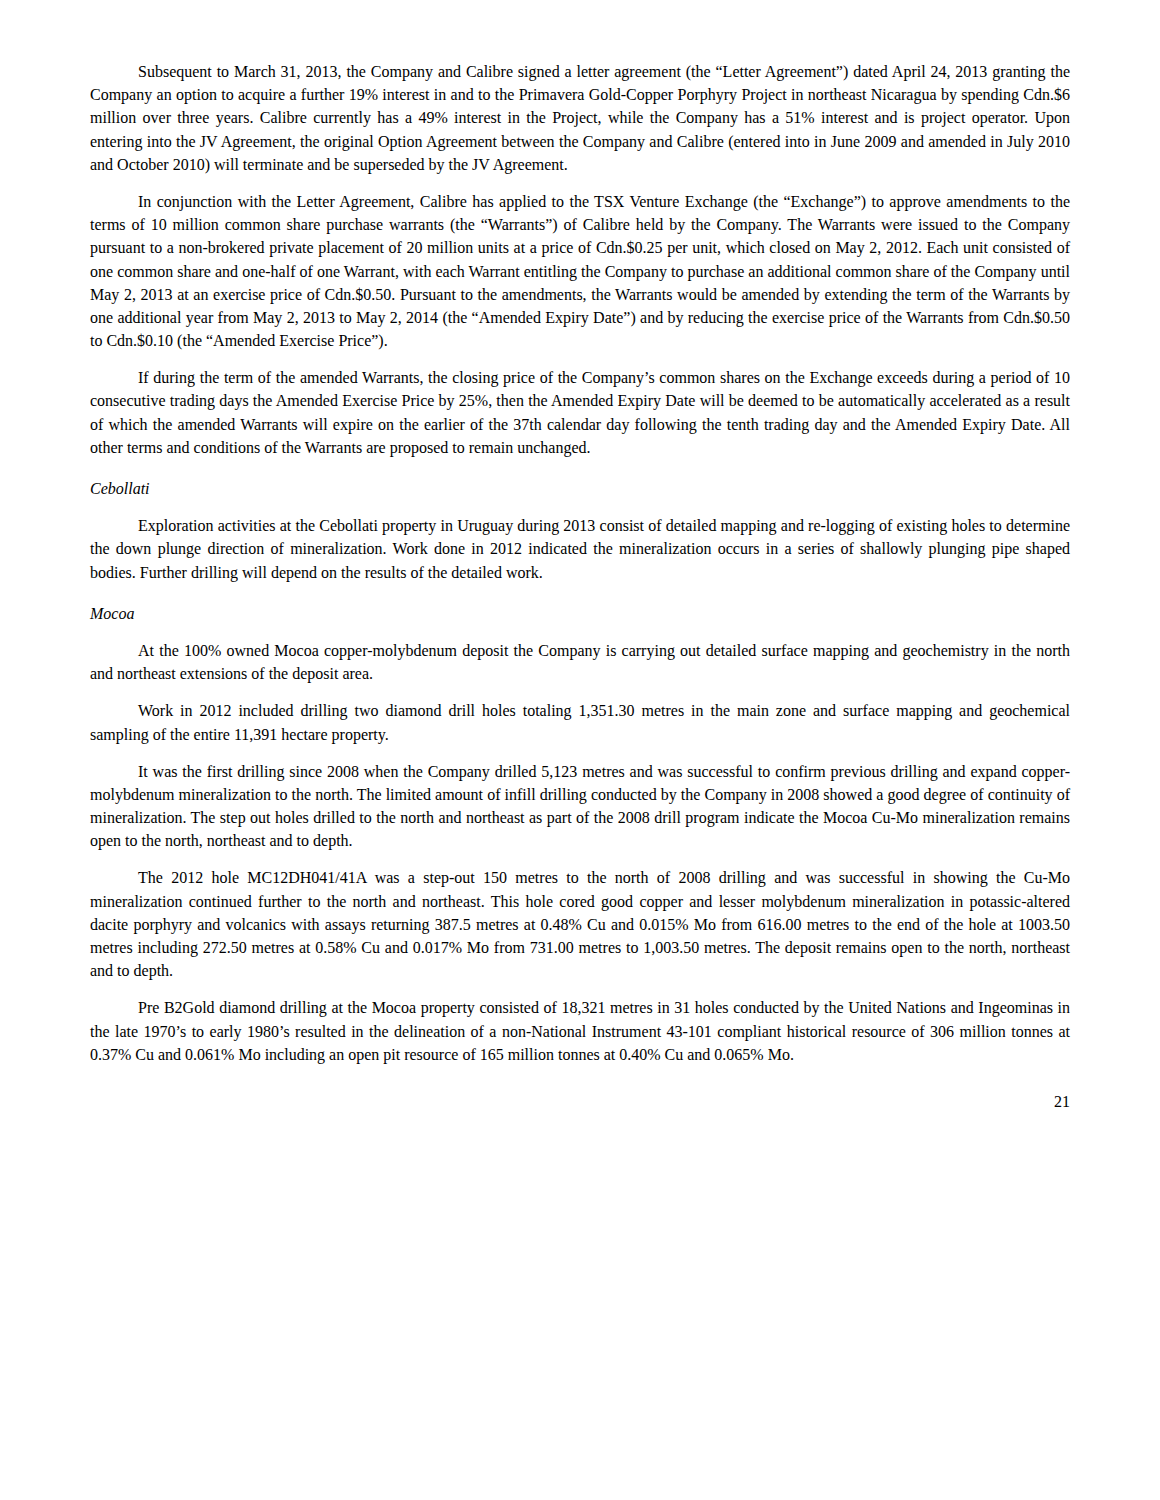Subsequent to March 31, 2013, the Company and Calibre signed a letter agreement (the “Letter Agreement”) dated April 24, 2013 granting the Company an option to acquire a further 19% interest in and to the Primavera Gold-Copper Porphyry Project in northeast Nicaragua by spending Cdn.$6 million over three years. Calibre currently has a 49% interest in the Project, while the Company has a 51% interest and is project operator. Upon entering into the JV Agreement, the original Option Agreement between the Company and Calibre (entered into in June 2009 and amended in July 2010 and October 2010) will terminate and be superseded by the JV Agreement.
In conjunction with the Letter Agreement, Calibre has applied to the TSX Venture Exchange (the “Exchange”) to approve amendments to the terms of 10 million common share purchase warrants (the “Warrants”) of Calibre held by the Company. The Warrants were issued to the Company pursuant to a non-brokered private placement of 20 million units at a price of Cdn.$0.25 per unit, which closed on May 2, 2012. Each unit consisted of one common share and one-half of one Warrant, with each Warrant entitling the Company to purchase an additional common share of the Company until May 2, 2013 at an exercise price of Cdn.$0.50. Pursuant to the amendments, the Warrants would be amended by extending the term of the Warrants by one additional year from May 2, 2013 to May 2, 2014 (the “Amended Expiry Date”) and by reducing the exercise price of the Warrants from Cdn.$0.50 to Cdn.$0.10 (the “Amended Exercise Price”).
If during the term of the amended Warrants, the closing price of the Company’s common shares on the Exchange exceeds during a period of 10 consecutive trading days the Amended Exercise Price by 25%, then the Amended Expiry Date will be deemed to be automatically accelerated as a result of which the amended Warrants will expire on the earlier of the 37th calendar day following the tenth trading day and the Amended Expiry Date. All other terms and conditions of the Warrants are proposed to remain unchanged.
Cebollati
Exploration activities at the Cebollati property in Uruguay during 2013 consist of detailed mapping and re-logging of existing holes to determine the down plunge direction of mineralization. Work done in 2012 indicated the mineralization occurs in a series of shallowly plunging pipe shaped bodies. Further drilling will depend on the results of the detailed work.
Mocoa
At the 100% owned Mocoa copper-molybdenum deposit the Company is carrying out detailed surface mapping and geochemistry in the north and northeast extensions of the deposit area.
Work in 2012 included drilling two diamond drill holes totaling 1,351.30 metres in the main zone and surface mapping and geochemical sampling of the entire 11,391 hectare property.
It was the first drilling since 2008 when the Company drilled 5,123 metres and was successful to confirm previous drilling and expand copper-molybdenum mineralization to the north. The limited amount of infill drilling conducted by the Company in 2008 showed a good degree of continuity of mineralization. The step out holes drilled to the north and northeast as part of the 2008 drill program indicate the Mocoa Cu-Mo mineralization remains open to the north, northeast and to depth.
The 2012 hole MC12DH041/41A was a step-out 150 metres to the north of 2008 drilling and was successful in showing the Cu-Mo mineralization continued further to the north and northeast. This hole cored good copper and lesser molybdenum mineralization in potassic-altered dacite porphyry and volcanics with assays returning 387.5 metres at 0.48% Cu and 0.015% Mo from 616.00 metres to the end of the hole at 1003.50 metres including 272.50 metres at 0.58% Cu and 0.017% Mo from 731.00 metres to 1,003.50 metres. The deposit remains open to the north, northeast and to depth.
Pre B2Gold diamond drilling at the Mocoa property consisted of 18,321 metres in 31 holes conducted by the United Nations and Ingeominas in the late 1970’s to early 1980’s resulted in the delineation of a non-National Instrument 43-101 compliant historical resource of 306 million tonnes at 0.37% Cu and 0.061% Mo including an open pit resource of 165 million tonnes at 0.40% Cu and 0.065% Mo.
21